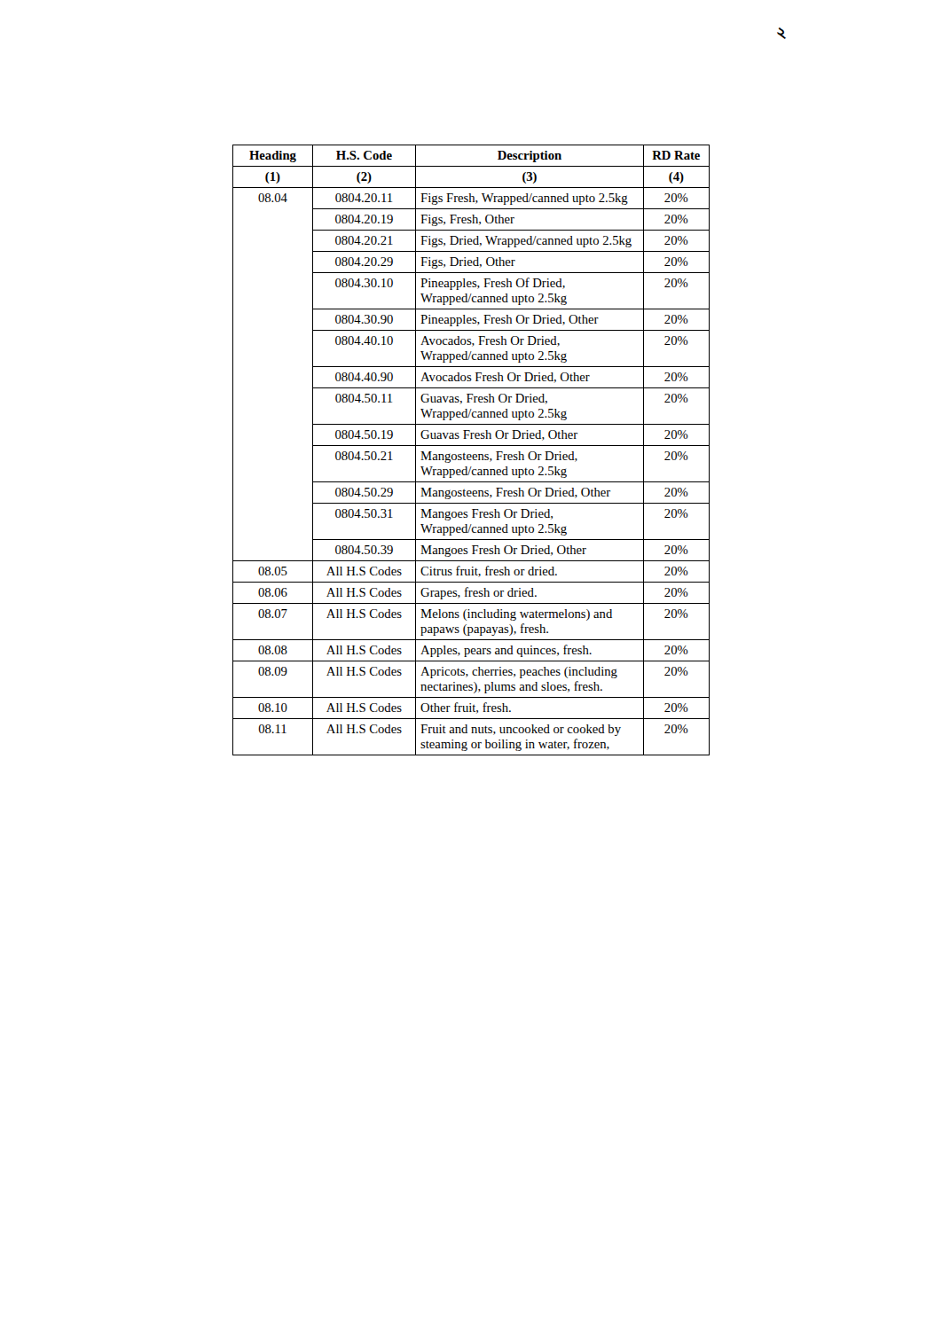২
| Heading | H.S. Code | Description | RD Rate |
| --- | --- | --- | --- |
| (1) | (2) | (3) | (4) |
| 08.04 | 0804.20.11 | Figs Fresh, Wrapped/canned upto 2.5kg | 20% |
| 0804.20.19 | Figs, Fresh, Other | 20% |
| 0804.20.21 | Figs, Dried, Wrapped/canned upto 2.5kg | 20% |
| 0804.20.29 | Figs, Dried, Other | 20% |
| 0804.30.10 | Pineapples, Fresh Of Dried, Wrapped/canned upto 2.5kg | 20% |
| 0804.30.90 | Pineapples, Fresh Or Dried, Other | 20% |
| 0804.40.10 | Avocados, Fresh Or Dried, Wrapped/canned upto 2.5kg | 20% |
| 0804.40.90 | Avocados Fresh Or Dried, Other | 20% |
| 0804.50.11 | Guavas, Fresh Or Dried, Wrapped/canned upto 2.5kg | 20% |
| 0804.50.19 | Guavas Fresh Or Dried, Other | 20% |
| 0804.50.21 | Mangosteens, Fresh Or Dried, Wrapped/canned upto 2.5kg | 20% |
| 0804.50.29 | Mangosteens, Fresh Or Dried, Other | 20% |
| 0804.50.31 | Mangoes Fresh Or Dried, Wrapped/canned upto 2.5kg | 20% |
| 0804.50.39 | Mangoes Fresh Or Dried, Other | 20% |
| 08.05 | All H.S Codes | Citrus fruit, fresh or dried. | 20% |
| 08.06 | All H.S Codes | Grapes, fresh or dried. | 20% |
| 08.07 | All H.S Codes | Melons (including watermelons) and papaws (papayas), fresh. | 20% |
| 08.08 | All H.S Codes | Apples, pears and quinces, fresh. | 20% |
| 08.09 | All H.S Codes | Apricots, cherries, peaches (including nectarines), plums and sloes, fresh. | 20% |
| 08.10 | All H.S Codes | Other fruit, fresh. | 20% |
| 08.11 | All H.S Codes | Fruit and nuts, uncooked or cooked by steaming or boiling in water, frozen, | 20% |